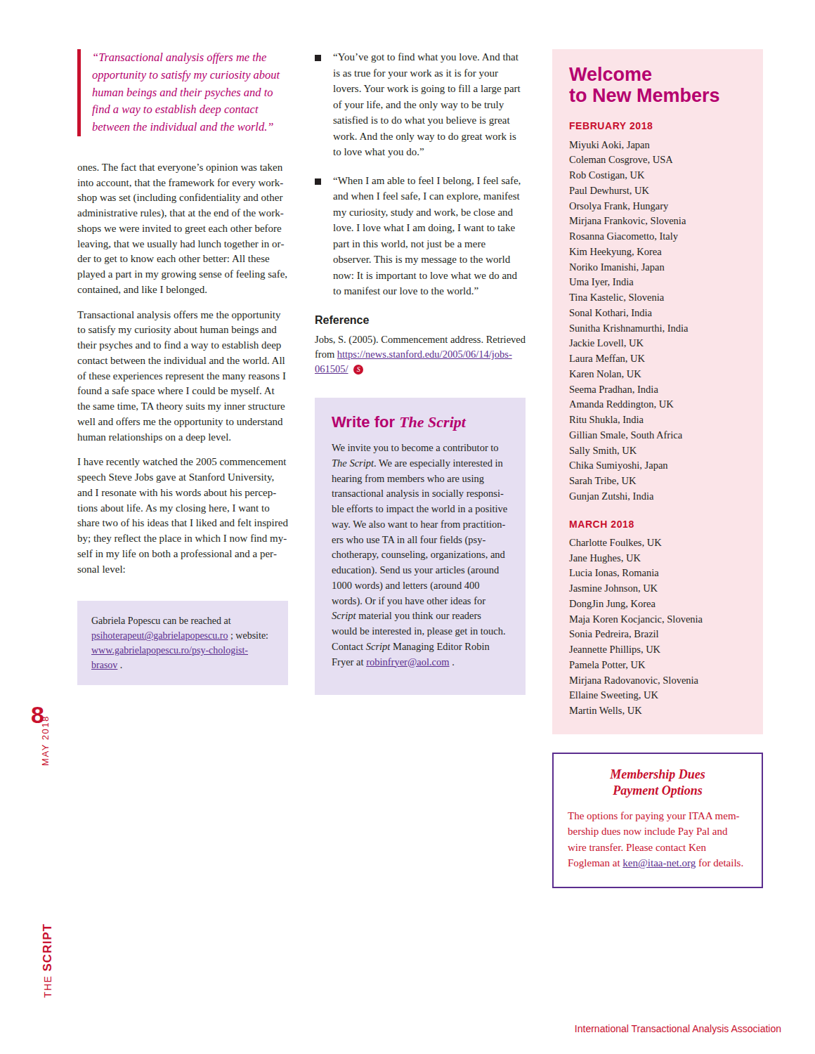8
MAY 2018
THE SCRIPT
“Transactional analysis offers me the opportunity to satisfy my curiosity about human beings and their psyches and to find a way to establish deep contact between the individual and the world.”
ones. The fact that everyone’s opinion was taken into account, that the framework for every workshop was set (including confidentiality and other administrative rules), that at the end of the workshops we were invited to greet each other before leaving, that we usually had lunch together in order to get to know each other better: All these played a part in my growing sense of feeling safe, contained, and like I belonged.
Transactional analysis offers me the opportunity to satisfy my curiosity about human beings and their psyches and to find a way to establish deep contact between the individual and the world. All of these experiences represent the many reasons I found a safe space where I could be myself. At the same time, TA theory suits my inner structure well and offers me the opportunity to understand human relationships on a deep level.
I have recently watched the 2005 commencement speech Steve Jobs gave at Stanford University, and I resonate with his words about his perceptions about life. As my closing here, I want to share two of his ideas that I liked and felt inspired by; they reflect the place in which I now find myself in my life on both a professional and a personal level:
Gabriela Popescu can be reached at psihoterapeut@gabrielapopescu.ro ; website: www.gabrielapopescu.ro/psy-chologist-brasov .
“You’ve got to find what you love. And that is as true for your work as it is for your lovers. Your work is going to fill a large part of your life, and the only way to be truly satisfied is to do what you believe is great work. And the only way to do great work is to love what you do.”
“When I am able to feel I belong, I feel safe, and when I feel safe, I can explore, manifest my curiosity, study and work, be close and love. I love what I am doing, I want to take part in this world, not just be a mere observer. This is my message to the world now: It is important to love what we do and to manifest our love to the world.”
Reference
Jobs, S. (2005). Commencement address. Retrieved from https://news.stanford.edu/2005/06/14/jobs-061505/ S
Write for The Script
We invite you to become a contributor to The Script. We are especially interested in hearing from members who are using transactional analysis in socially responsible efforts to impact the world in a positive way. We also want to hear from practitioners who use TA in all four fields (psychotherapy, counseling, organizations, and education). Send us your articles (around 1000 words) and letters (around 400 words). Or if you have other ideas for Script material you think our readers would be interested in, please get in touch. Contact Script Managing Editor Robin Fryer at robinfryer@aol.com .
Welcome
to New Members
FEBRUARY 2018
Miyuki Aoki, Japan
Coleman Cosgrove, USA
Rob Costigan, UK
Paul Dewhurst, UK
Orsolya Frank, Hungary
Mirjana Frankovic, Slovenia
Rosanna Giacometto, Italy
Kim Heekyung, Korea
Noriko Imanishi, Japan
Uma Iyer, India
Tina Kastelic, Slovenia
Sonal Kothari, India
Sunitha Krishnamurthi, India
Jackie Lovell, UK
Laura Meffan, UK
Karen Nolan, UK
Seema Pradhan, India
Amanda Reddington, UK
Ritu Shukla, India
Gillian Smale, South Africa
Sally Smith, UK
Chika Sumiyoshi, Japan
Sarah Tribe, UK
Gunjan Zutshi, India
MARCH 2018
Charlotte Foulkes, UK
Jane Hughes, UK
Lucia Ionas, Romania
Jasmine Johnson, UK
DongJin Jung, Korea
Maja Koren Kocjancic, Slovenia
Sonia Pedreira, Brazil
Jeannette Phillips, UK
Pamela Potter, UK
Mirjana Radovanovic, Slovenia
Ellaine Sweeting, UK
Martin Wells, UK
Membership Dues
Payment Options
The options for paying your ITAA membership dues now include Pay Pal and wire transfer. Please contact Ken Fogleman at ken@itaa-net.org for details.
International Transactional Analysis Association